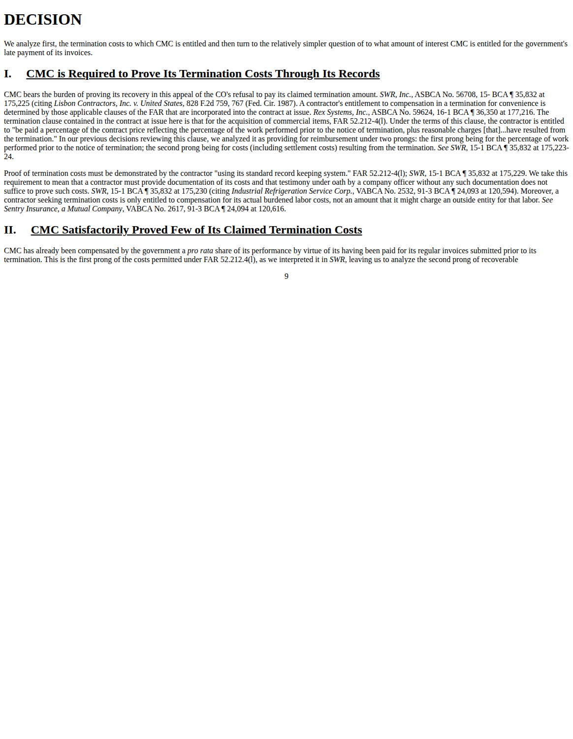DECISION
We analyze first, the termination costs to which CMC is entitled and then turn to the relatively simpler question of to what amount of interest CMC is entitled for the government's late payment of its invoices.
I. CMC is Required to Prove Its Termination Costs Through Its Records
CMC bears the burden of proving its recovery in this appeal of the CO's refusal to pay its claimed termination amount. SWR, Inc., ASBCA No. 56708, 15- BCA ¶ 35,832 at 175,225 (citing Lisbon Contractors, Inc. v. United States, 828 F.2d 759, 767 (Fed. Cir. 1987). A contractor's entitlement to compensation in a termination for convenience is determined by those applicable clauses of the FAR that are incorporated into the contract at issue. Rex Systems, Inc., ASBCA No. 59624, 16-1 BCA ¶ 36,350 at 177,216. The termination clause contained in the contract at issue here is that for the acquisition of commercial items, FAR 52.212-4(l). Under the terms of this clause, the contractor is entitled to "be paid a percentage of the contract price reflecting the percentage of the work performed prior to the notice of termination, plus reasonable charges [that]...have resulted from the termination." In our previous decisions reviewing this clause, we analyzed it as providing for reimbursement under two prongs: the first prong being for the percentage of work performed prior to the notice of termination; the second prong being for costs (including settlement costs) resulting from the termination. See SWR, 15-1 BCA ¶ 35,832 at 175,223-24.
Proof of termination costs must be demonstrated by the contractor "using its standard record keeping system." FAR 52.212-4(l); SWR, 15-1 BCA ¶ 35,832 at 175,229. We take this requirement to mean that a contractor must provide documentation of its costs and that testimony under oath by a company officer without any such documentation does not suffice to prove such costs. SWR, 15-1 BCA ¶ 35,832 at 175,230 (citing Industrial Refrigeration Service Corp., VABCA No. 2532, 91-3 BCA ¶ 24,093 at 120,594). Moreover, a contractor seeking termination costs is only entitled to compensation for its actual burdened labor costs, not an amount that it might charge an outside entity for that labor. See Sentry Insurance, a Mutual Company, VABCA No. 2617, 91-3 BCA ¶ 24,094 at 120,616.
II. CMC Satisfactorily Proved Few of Its Claimed Termination Costs
CMC has already been compensated by the government a pro rata share of its performance by virtue of its having been paid for its regular invoices submitted prior to its termination. This is the first prong of the costs permitted under FAR 52.212.4(l), as we interpreted it in SWR, leaving us to analyze the second prong of recoverable
9